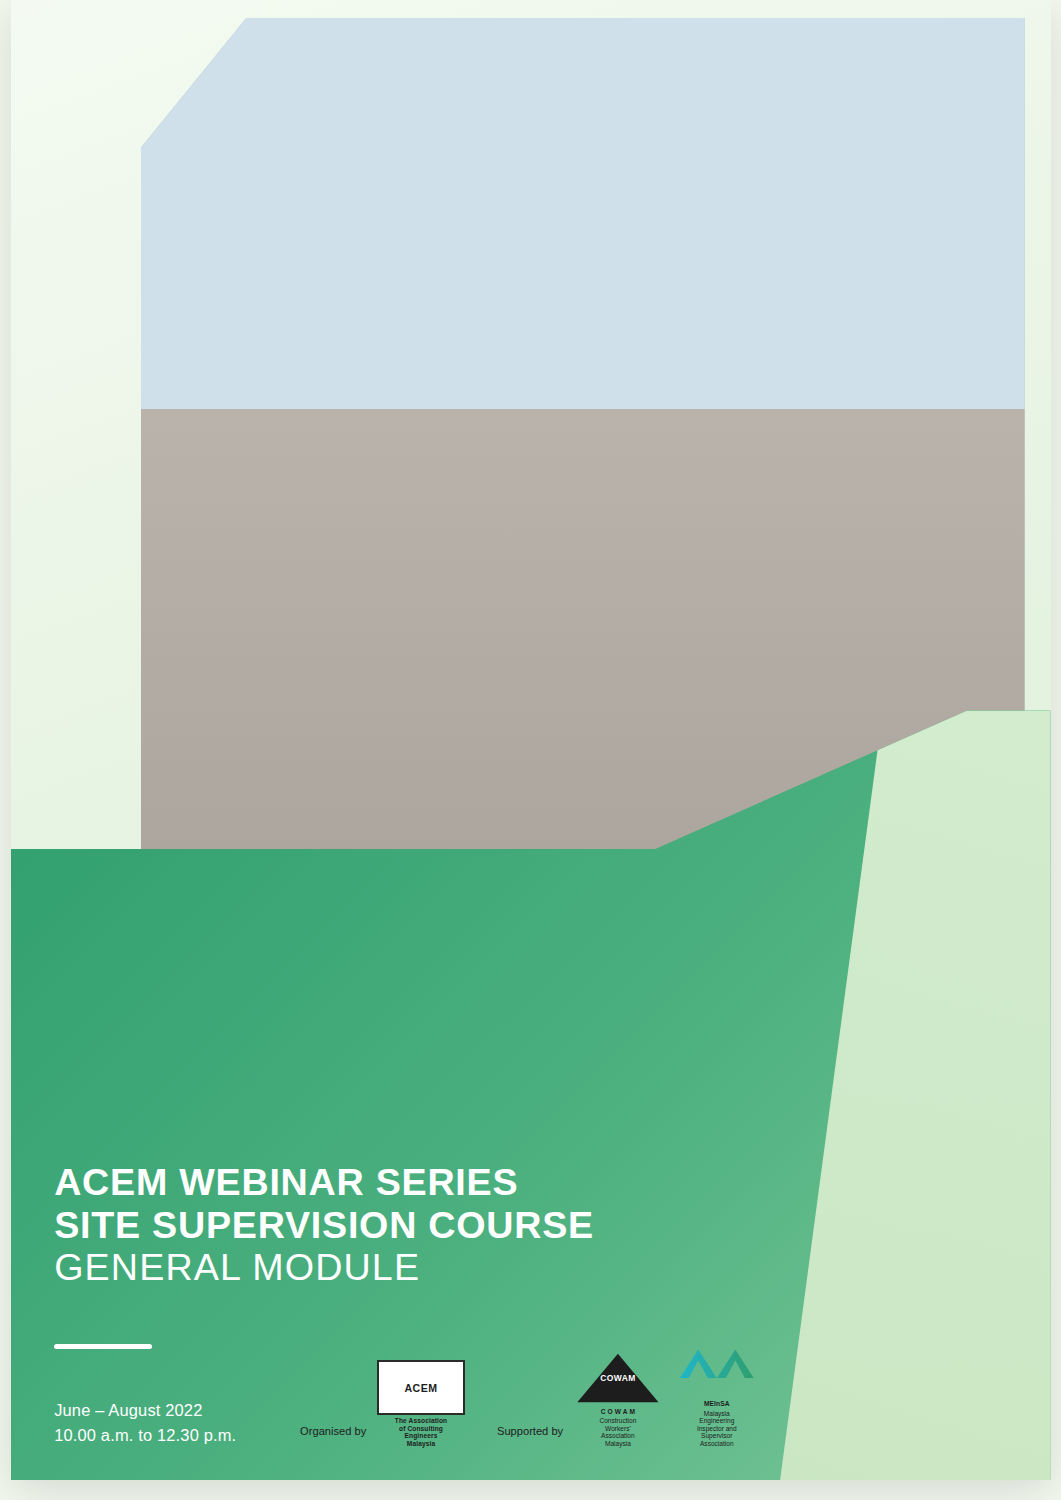ACEM Webinar Series
Site Supervision Course General Module
June – August 2022
10.00 a.m. to 12.30 p.m.
Organised by
ACEM
The Association of Consulting Engineers Malaysia
Supported by
COWAM
C O W A M Construction Workers' Association Malaysia
MEInSA Malaysia Engineering Inspector and Supervisor Association